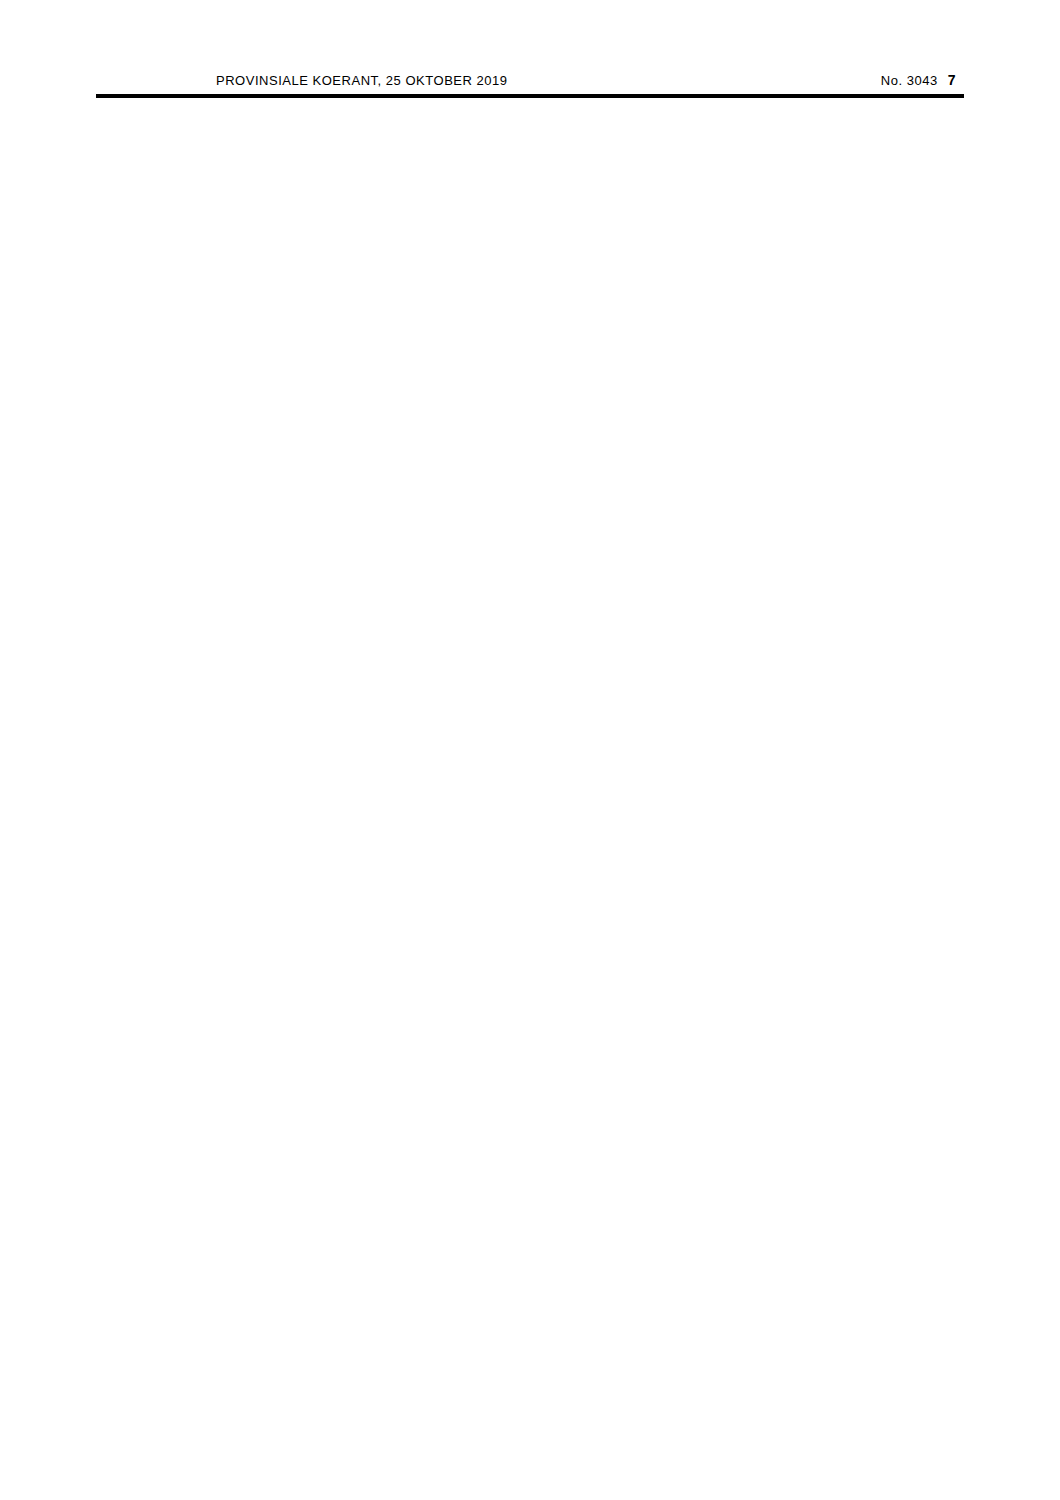PROVINSIALE KOERANT, 25 OKTOBER 2019
No. 30437